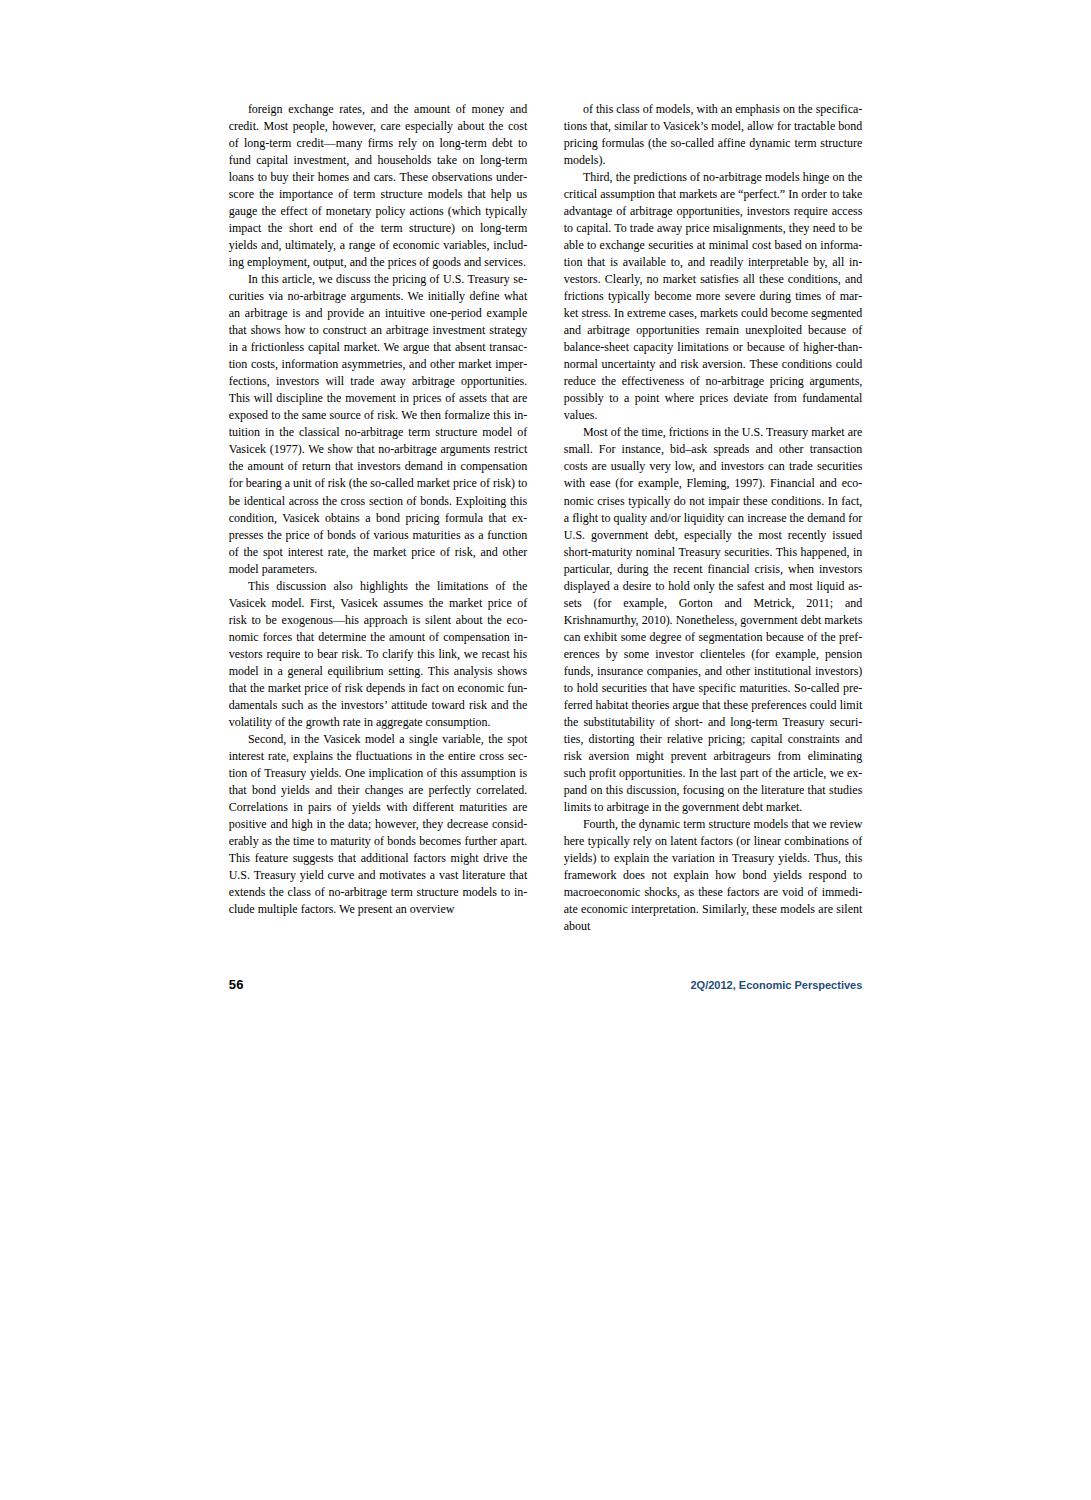foreign exchange rates, and the amount of money and credit. Most people, however, care especially about the cost of long-term credit—many firms rely on long-term debt to fund capital investment, and households take on long-term loans to buy their homes and cars. These observations underscore the importance of term structure models that help us gauge the effect of monetary policy actions (which typically impact the short end of the term structure) on long-term yields and, ultimately, a range of economic variables, including employment, output, and the prices of goods and services.
In this article, we discuss the pricing of U.S. Treasury securities via no-arbitrage arguments. We initially define what an arbitrage is and provide an intuitive one-period example that shows how to construct an arbitrage investment strategy in a frictionless capital market. We argue that absent transaction costs, information asymmetries, and other market imperfections, investors will trade away arbitrage opportunities. This will discipline the movement in prices of assets that are exposed to the same source of risk. We then formalize this intuition in the classical no-arbitrage term structure model of Vasicek (1977). We show that no-arbitrage arguments restrict the amount of return that investors demand in compensation for bearing a unit of risk (the so-called market price of risk) to be identical across the cross section of bonds. Exploiting this condition, Vasicek obtains a bond pricing formula that expresses the price of bonds of various maturities as a function of the spot interest rate, the market price of risk, and other model parameters.
This discussion also highlights the limitations of the Vasicek model. First, Vasicek assumes the market price of risk to be exogenous—his approach is silent about the economic forces that determine the amount of compensation investors require to bear risk. To clarify this link, we recast his model in a general equilibrium setting. This analysis shows that the market price of risk depends in fact on economic fundamentals such as the investors’ attitude toward risk and the volatility of the growth rate in aggregate consumption.
Second, in the Vasicek model a single variable, the spot interest rate, explains the fluctuations in the entire cross section of Treasury yields. One implication of this assumption is that bond yields and their changes are perfectly correlated. Correlations in pairs of yields with different maturities are positive and high in the data; however, they decrease considerably as the time to maturity of bonds becomes further apart. This feature suggests that additional factors might drive the U.S. Treasury yield curve and motivates a vast literature that extends the class of no-arbitrage term structure models to include multiple factors. We present an overview
of this class of models, with an emphasis on the specifications that, similar to Vasicek’s model, allow for tractable bond pricing formulas (the so-called affine dynamic term structure models).
Third, the predictions of no-arbitrage models hinge on the critical assumption that markets are “perfect.” In order to take advantage of arbitrage opportunities, investors require access to capital. To trade away price misalignments, they need to be able to exchange securities at minimal cost based on information that is available to, and readily interpretable by, all investors. Clearly, no market satisfies all these conditions, and frictions typically become more severe during times of market stress. In extreme cases, markets could become segmented and arbitrage opportunities remain unexploited because of balance-sheet capacity limitations or because of higher-than-normal uncertainty and risk aversion. These conditions could reduce the effectiveness of no-arbitrage pricing arguments, possibly to a point where prices deviate from fundamental values.
Most of the time, frictions in the U.S. Treasury market are small. For instance, bid–ask spreads and other transaction costs are usually very low, and investors can trade securities with ease (for example, Fleming, 1997). Financial and economic crises typically do not impair these conditions. In fact, a flight to quality and/or liquidity can increase the demand for U.S. government debt, especially the most recently issued short-maturity nominal Treasury securities. This happened, in particular, during the recent financial crisis, when investors displayed a desire to hold only the safest and most liquid assets (for example, Gorton and Metrick, 2011; and Krishnamurthy, 2010). Nonetheless, government debt markets can exhibit some degree of segmentation because of the preferences by some investor clienteles (for example, pension funds, insurance companies, and other institutional investors) to hold securities that have specific maturities. So-called preferred habitat theories argue that these preferences could limit the substitutability of short- and long-term Treasury securities, distorting their relative pricing; capital constraints and risk aversion might prevent arbitrageurs from eliminating such profit opportunities. In the last part of the article, we expand on this discussion, focusing on the literature that studies limits to arbitrage in the government debt market.
Fourth, the dynamic term structure models that we review here typically rely on latent factors (or linear combinations of yields) to explain the variation in Treasury yields. Thus, this framework does not explain how bond yields respond to macroeconomic shocks, as these factors are void of immediate economic interpretation. Similarly, these models are silent about
56
2Q/2012, Economic Perspectives